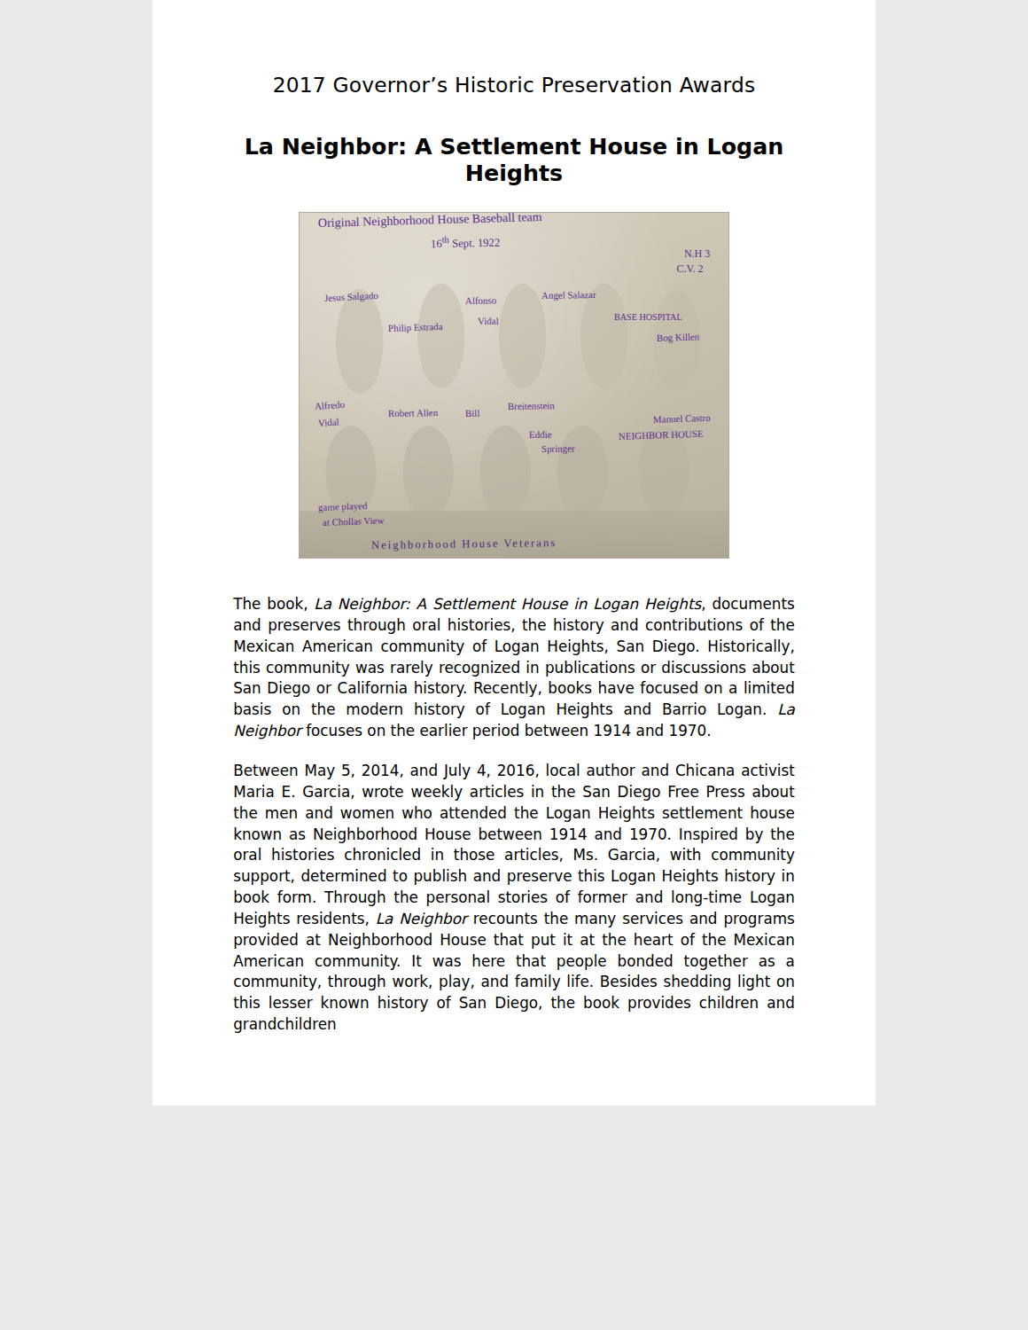2017 Governor’s Historic Preservation Awards
La Neighbor: A Settlement House in Logan Heights
Original Neighborhood House Baseball team 16th Sept. 1922 N.H 3 C.V. 2 Jesus Salgado Philip Estrada Alfonso Vidal Angel Salazar BASE HOSPITAL Bog Killen Alfredo Vidal Robert Allen Bill Breitenstein Eddie Springer Manuel Castro NEIGHBOR HOUSE game played at Chollas View Neighborhood House Veterans
The book, La Neighbor: A Settlement House in Logan Heights, documents and preserves through oral histories, the history and contributions of the Mexican American community of Logan Heights, San Diego. Historically, this community was rarely recognized in publications or discussions about San Diego or California history. Recently, books have focused on a limited basis on the modern history of Logan Heights and Barrio Logan. La Neighbor focuses on the earlier period between 1914 and 1970.
Between May 5, 2014, and July 4, 2016, local author and Chicana activist Maria E. Garcia, wrote weekly articles in the San Diego Free Press about the men and women who attended the Logan Heights settlement house known as Neighborhood House between 1914 and 1970. Inspired by the oral histories chronicled in those articles, Ms. Garcia, with community support, determined to publish and preserve this Logan Heights history in book form. Through the personal stories of former and long-time Logan Heights residents, La Neighbor recounts the many services and programs provided at Neighborhood House that put it at the heart of the Mexican American community. It was here that people bonded together as a community, through work, play, and family life. Besides shedding light on this lesser known history of San Diego, the book provides children and grandchildren